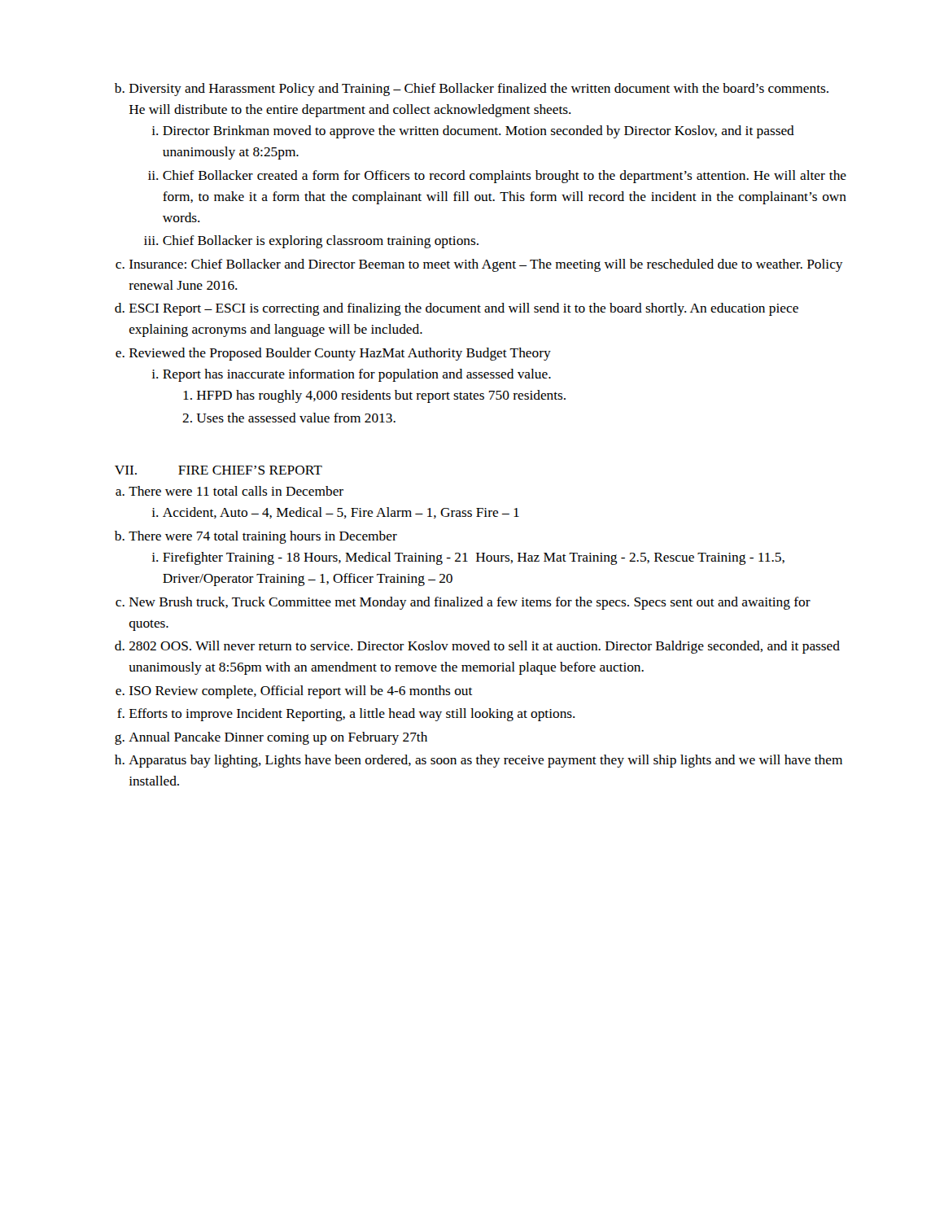Diversity and Harassment Policy and Training – Chief Bollacker finalized the written document with the board’s comments. He will distribute to the entire department and collect acknowledgment sheets.
Director Brinkman moved to approve the written document. Motion seconded by Director Koslov, and it passed unanimously at 8:25pm.
Chief Bollacker created a form for Officers to record complaints brought to the department’s attention. He will alter the form, to make it a form that the complainant will fill out. This form will record the incident in the complainant’s own words.
Chief Bollacker is exploring classroom training options.
Insurance: Chief Bollacker and Director Beeman to meet with Agent – The meeting will be rescheduled due to weather. Policy renewal June 2016.
ESCI Report – ESCI is correcting and finalizing the document and will send it to the board shortly. An education piece explaining acronyms and language will be included.
Reviewed the Proposed Boulder County HazMat Authority Budget Theory
Report has inaccurate information for population and assessed value.
HFPD has roughly 4,000 residents but report states 750 residents.
Uses the assessed value from 2013.
VII. FIRE CHIEF’S REPORT
There were 11 total calls in December
Accident, Auto – 4, Medical – 5, Fire Alarm – 1, Grass Fire – 1
There were 74 total training hours in December
Firefighter Training - 18 Hours, Medical Training - 21 Hours, Haz Mat Training - 2.5, Rescue Training - 11.5, Driver/Operator Training – 1, Officer Training – 20
New Brush truck, Truck Committee met Monday and finalized a few items for the specs. Specs sent out and awaiting for quotes.
2802 OOS. Will never return to service. Director Koslov moved to sell it at auction. Director Baldrige seconded, and it passed unanimously at 8:56pm with an amendment to remove the memorial plaque before auction.
ISO Review complete, Official report will be 4-6 months out
Efforts to improve Incident Reporting, a little head way still looking at options.
Annual Pancake Dinner coming up on February 27th
Apparatus bay lighting, Lights have been ordered, as soon as they receive payment they will ship lights and we will have them installed.